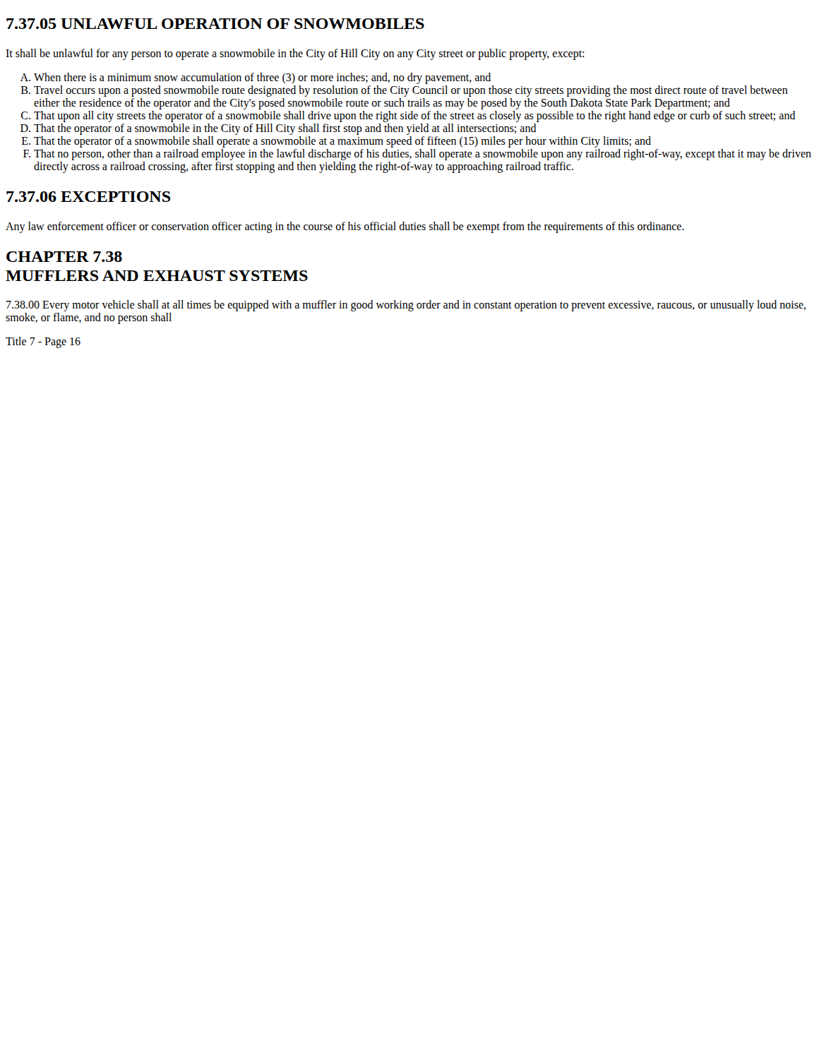7.37.05 UNLAWFUL OPERATION OF SNOWMOBILES
It shall be unlawful for any person to operate a snowmobile in the City of Hill City on any City street or public property, except:
When there is a minimum snow accumulation of three (3) or more inches; and, no dry pavement, and
Travel occurs upon a posted snowmobile route designated by resolution of the City Council or upon those city streets providing the most direct route of travel between either the residence of the operator and the City's posed snowmobile route or such trails as may be posed by the South Dakota State Park Department; and
That upon all city streets the operator of a snowmobile shall drive upon the right side of the street as closely as possible to the right hand edge or curb of such street; and
That the operator of a snowmobile in the City of Hill City shall first stop and then yield at all intersections; and
That the operator of a snowmobile shall operate a snowmobile at a maximum speed of fifteen (15) miles per hour within City limits; and
That no person, other than a railroad employee in the lawful discharge of his duties, shall operate a snowmobile upon any railroad right-of-way, except that it may be driven directly across a railroad crossing, after first stopping and then yielding the right-of-way to approaching railroad traffic.
7.37.06 EXCEPTIONS
Any law enforcement officer or conservation officer acting in the course of his official duties shall be exempt from the requirements of this ordinance.
CHAPTER 7.38
MUFFLERS AND EXHAUST SYSTEMS
7.38.00 Every motor vehicle shall at all times be equipped with a muffler in good working order and in constant operation to prevent excessive, raucous, or unusually loud noise, smoke, or flame, and no person shall
Title 7 - Page 16